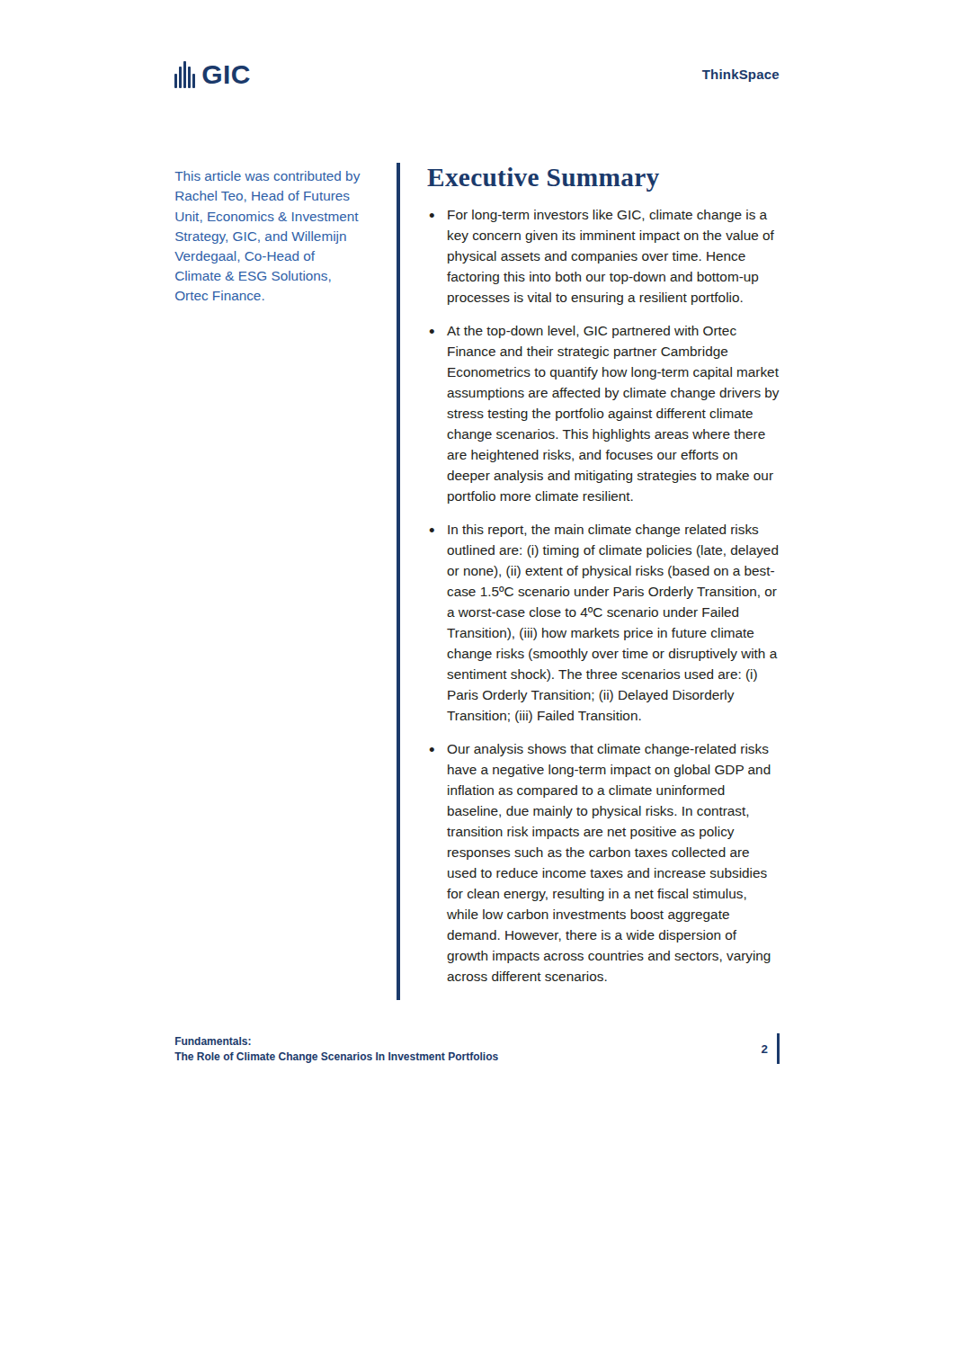GIC
ThinkSpace
This article was contributed by Rachel Teo, Head of Futures Unit, Economics & Investment Strategy, GIC, and Willemijn Verdegaal, Co-Head of Climate & ESG Solutions, Ortec Finance.
Executive Summary
For long-term investors like GIC, climate change is a key concern given its imminent impact on the value of physical assets and companies over time. Hence factoring this into both our top-down and bottom-up processes is vital to ensuring a resilient portfolio.
At the top-down level, GIC partnered with Ortec Finance and their strategic partner Cambridge Econometrics to quantify how long-term capital market assumptions are affected by climate change drivers by stress testing the portfolio against different climate change scenarios. This highlights areas where there are heightened risks, and focuses our efforts on deeper analysis and mitigating strategies to make our portfolio more climate resilient.
In this report, the main climate change related risks outlined are: (i) timing of climate policies (late, delayed or none), (ii) extent of physical risks (based on a best-case 1.5ºC scenario under Paris Orderly Transition, or a worst-case close to 4ºC scenario under Failed Transition), (iii) how markets price in future climate change risks (smoothly over time or disruptively with a sentiment shock). The three scenarios used are: (i) Paris Orderly Transition; (ii) Delayed Disorderly Transition; (iii) Failed Transition.
Our analysis shows that climate change-related risks have a negative long-term impact on global GDP and inflation as compared to a climate uninformed baseline, due mainly to physical risks. In contrast, transition risk impacts are net positive as policy responses such as the carbon taxes collected are used to reduce income taxes and increase subsidies for clean energy, resulting in a net fiscal stimulus, while low carbon investments boost aggregate demand. However, there is a wide dispersion of growth impacts across countries and sectors, varying across different scenarios.
Fundamentals:
The Role of Climate Change Scenarios In Investment Portfolios
2